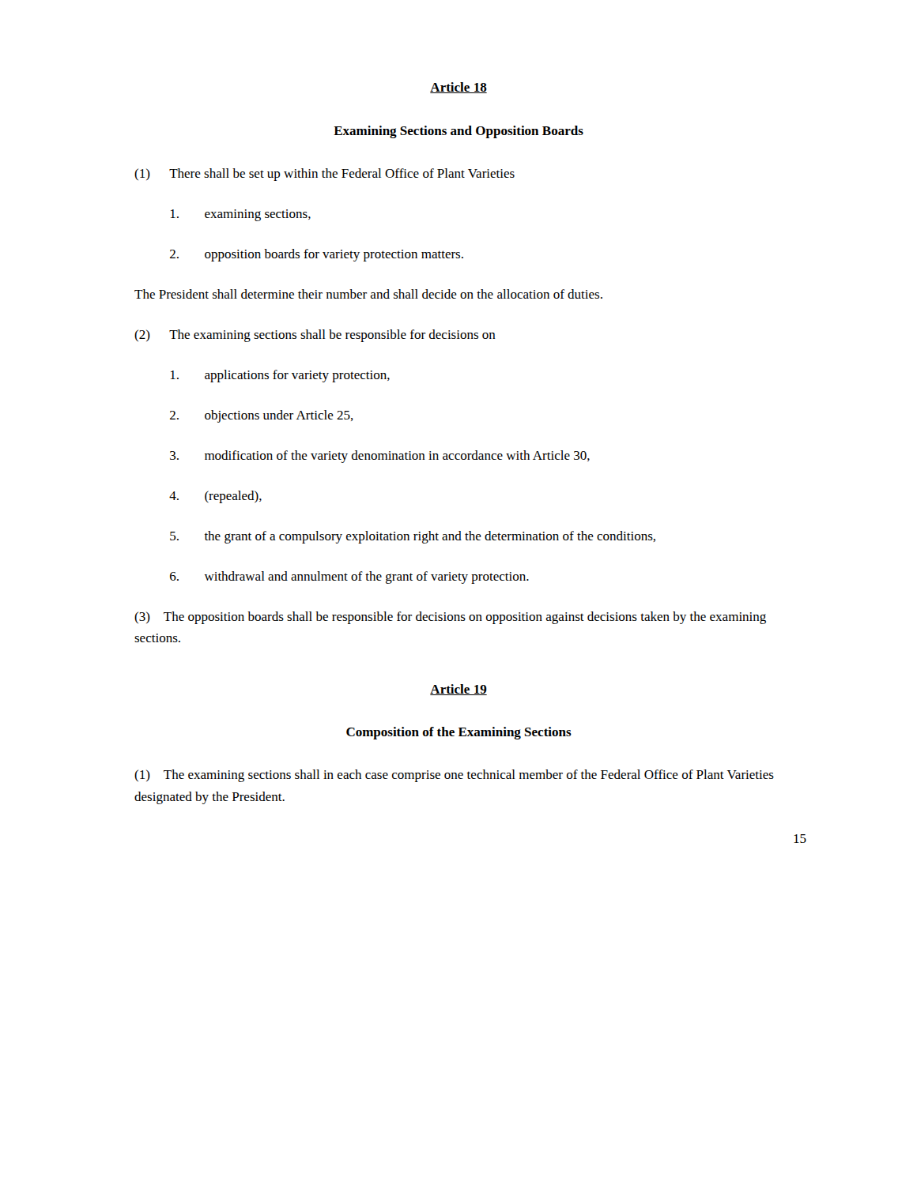Article 18
Examining Sections and Opposition Boards
(1)
There shall be set up within the Federal Office of Plant Varieties
examining sections,
opposition boards for variety protection matters.
The President shall determine their number and shall decide on the allocation of duties.
(2)
The examining sections shall be responsible for decisions on
applications for variety protection,
objections under Article 25,
modification of the variety denomination in accordance with Article 30,
(repealed),
the grant of a compulsory exploitation right and the determination of the conditions,
withdrawal and annulment of the grant of variety protection.
(3) The opposition boards shall be responsible for decisions on opposition against decisions taken by the examining sections.
Article 19
Composition of the Examining Sections
(1) The examining sections shall in each case comprise one technical member of the Federal Office of Plant Varieties designated by the President.
15